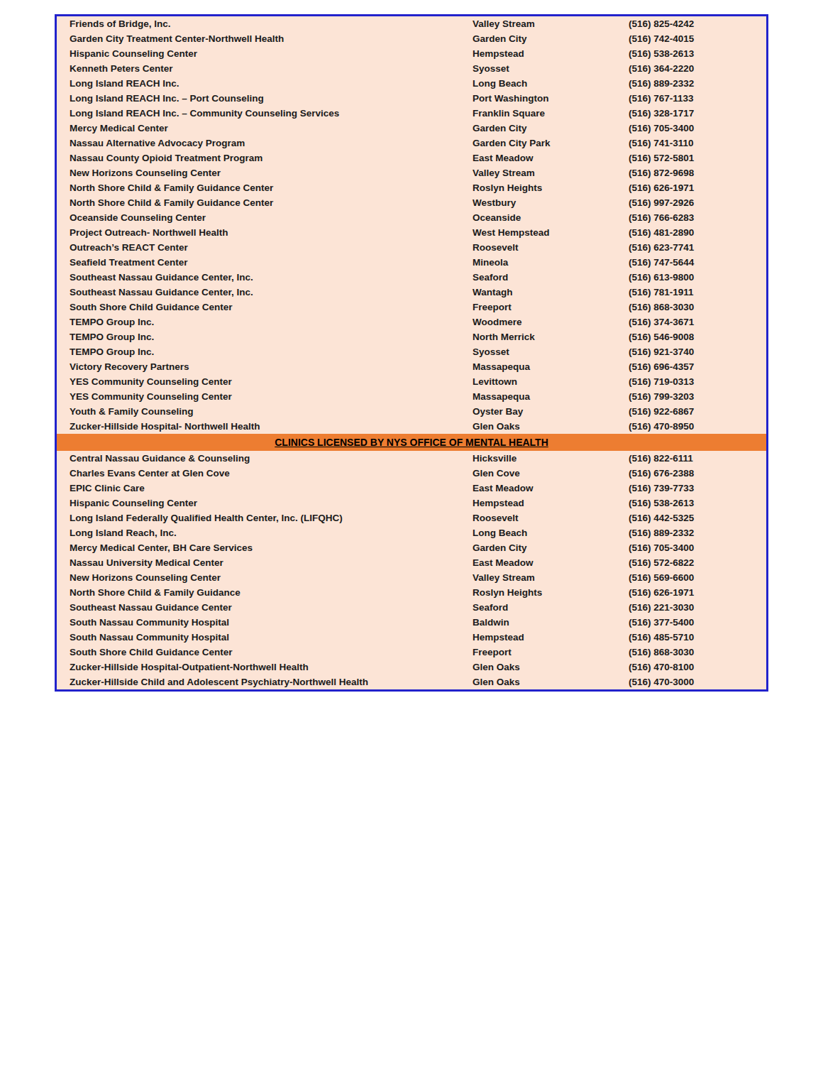| Friends of Bridge, Inc. | Valley Stream | (516) 825-4242 |
| Garden City Treatment Center-Northwell Health | Garden City | (516) 742-4015 |
| Hispanic Counseling Center | Hempstead | (516) 538-2613 |
| Kenneth Peters Center | Syosset | (516) 364-2220 |
| Long Island REACH Inc. | Long Beach | (516) 889-2332 |
| Long Island REACH Inc. – Port Counseling | Port Washington | (516) 767-1133 |
| Long Island REACH Inc. – Community Counseling Services | Franklin Square | (516) 328-1717 |
| Mercy Medical Center | Garden City | (516) 705-3400 |
| Nassau Alternative Advocacy Program | Garden City Park | (516) 741-3110 |
| Nassau County Opioid Treatment Program | East Meadow | (516) 572-5801 |
| New Horizons Counseling Center | Valley Stream | (516) 872-9698 |
| North Shore Child & Family Guidance Center | Roslyn Heights | (516) 626-1971 |
| North Shore Child & Family Guidance Center | Westbury | (516) 997-2926 |
| Oceanside Counseling Center | Oceanside | (516) 766-6283 |
| Project Outreach- Northwell Health | West Hempstead | (516) 481-2890 |
| Outreach’s REACT Center | Roosevelt | (516) 623-7741 |
| Seafield Treatment Center | Mineola | (516) 747-5644 |
| Southeast Nassau Guidance Center, Inc. | Seaford | (516) 613-9800 |
| Southeast Nassau Guidance Center, Inc. | Wantagh | (516) 781-1911 |
| South Shore Child Guidance Center | Freeport | (516) 868-3030 |
| TEMPO Group Inc. | Woodmere | (516) 374-3671 |
| TEMPO Group Inc. | North Merrick | (516) 546-9008 |
| TEMPO Group Inc. | Syosset | (516) 921-3740 |
| Victory Recovery Partners | Massapequa | (516) 696-4357 |
| YES Community Counseling Center | Levittown | (516) 719-0313 |
| YES Community Counseling Center | Massapequa | (516) 799-3203 |
| Youth & Family Counseling | Oyster Bay | (516) 922-6867 |
| Zucker-Hillside Hospital- Northwell Health | Glen Oaks | (516) 470-8950 |
| CLINICS LICENSED BY NYS OFFICE OF MENTAL HEALTH |
| Central Nassau Guidance & Counseling | Hicksville | (516) 822-6111 |
| Charles Evans Center at Glen Cove | Glen Cove | (516) 676-2388 |
| EPIC Clinic Care | East Meadow | (516) 739-7733 |
| Hispanic Counseling Center | Hempstead | (516) 538-2613 |
| Long Island Federally Qualified Health Center, Inc. (LIFQHC) | Roosevelt | (516) 442-5325 |
| Long Island Reach, Inc. | Long Beach | (516) 889-2332 |
| Mercy Medical Center, BH Care Services | Garden City | (516) 705-3400 |
| Nassau University Medical Center | East Meadow | (516) 572-6822 |
| New Horizons Counseling Center | Valley Stream | (516) 569-6600 |
| North Shore Child & Family Guidance | Roslyn Heights | (516) 626-1971 |
| Southeast Nassau Guidance Center | Seaford | (516) 221-3030 |
| South Nassau Community Hospital | Baldwin | (516) 377-5400 |
| South Nassau Community Hospital | Hempstead | (516) 485-5710 |
| South Shore Child Guidance Center | Freeport | (516) 868-3030 |
| Zucker-Hillside Hospital-Outpatient-Northwell Health | Glen Oaks | (516) 470-8100 |
| Zucker-Hillside Child and Adolescent Psychiatry-Northwell Health | Glen Oaks | (516) 470-3000 |